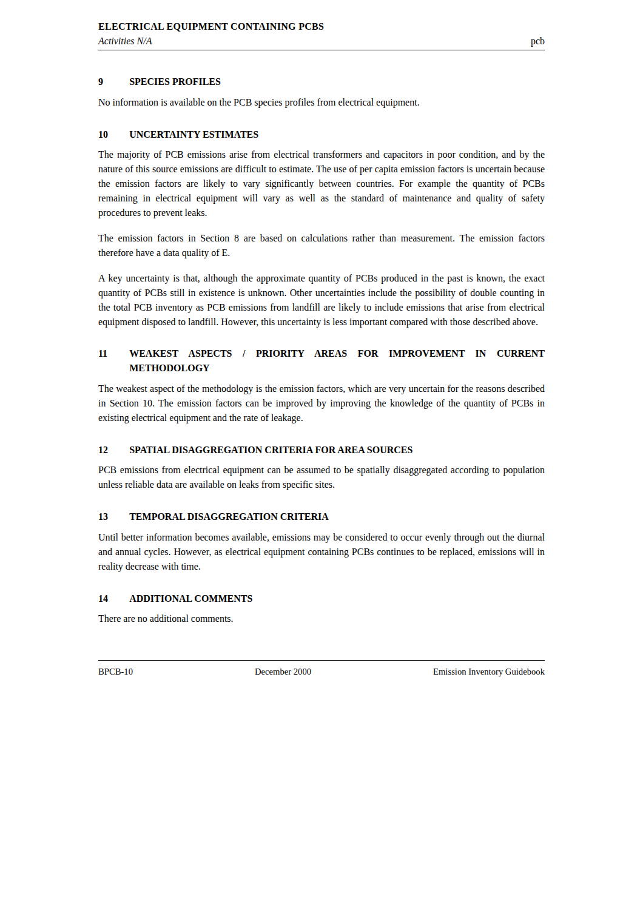Electrical Equipment Containing PCBs
Activities N/A pcb
9 Species Profiles
No information is available on the PCB species profiles from electrical equipment.
10 Uncertainty Estimates
The majority of PCB emissions arise from electrical transformers and capacitors in poor condition, and by the nature of this source emissions are difficult to estimate. The use of per capita emission factors is uncertain because the emission factors are likely to vary significantly between countries. For example the quantity of PCBs remaining in electrical equipment will vary as well as the standard of maintenance and quality of safety procedures to prevent leaks.
The emission factors in Section 8 are based on calculations rather than measurement. The emission factors therefore have a data quality of E.
A key uncertainty is that, although the approximate quantity of PCBs produced in the past is known, the exact quantity of PCBs still in existence is unknown. Other uncertainties include the possibility of double counting in the total PCB inventory as PCB emissions from landfill are likely to include emissions that arise from electrical equipment disposed to landfill. However, this uncertainty is less important compared with those described above.
11 Weakest Aspects / Priority Areas for Improvement in Current Methodology
The weakest aspect of the methodology is the emission factors, which are very uncertain for the reasons described in Section 10. The emission factors can be improved by improving the knowledge of the quantity of PCBs in existing electrical equipment and the rate of leakage.
12 Spatial Disaggregation Criteria for Area Sources
PCB emissions from electrical equipment can be assumed to be spatially disaggregated according to population unless reliable data are available on leaks from specific sites.
13 Temporal Disaggregation Criteria
Until better information becomes available, emissions may be considered to occur evenly through out the diurnal and annual cycles. However, as electrical equipment containing PCBs continues to be replaced, emissions will in reality decrease with time.
14 Additional Comments
There are no additional comments.
BPCB-10 December 2000 Emission Inventory Guidebook